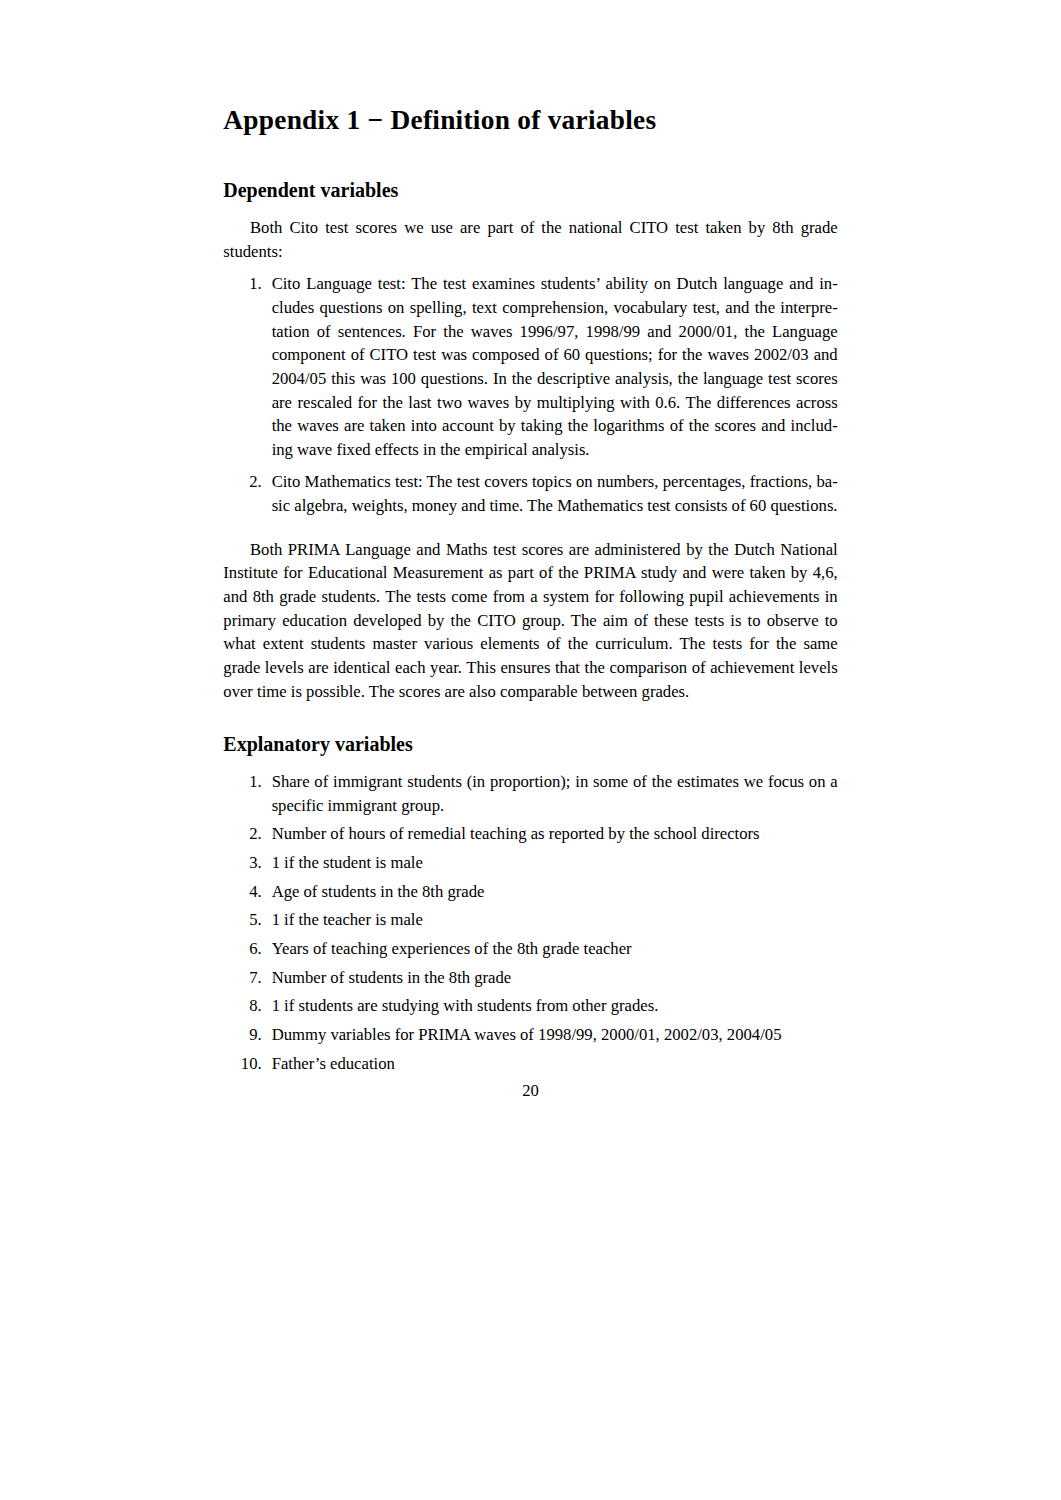Appendix 1 − Definition of variables
Dependent variables
Both Cito test scores we use are part of the national CITO test taken by 8th grade students:
Cito Language test: The test examines students’ ability on Dutch language and includes questions on spelling, text comprehension, vocabulary test, and the interpretation of sentences. For the waves 1996/97, 1998/99 and 2000/01, the Language component of CITO test was composed of 60 questions; for the waves 2002/03 and 2004/05 this was 100 questions. In the descriptive analysis, the language test scores are rescaled for the last two waves by multiplying with 0.6. The differences across the waves are taken into account by taking the logarithms of the scores and including wave fixed effects in the empirical analysis.
Cito Mathematics test: The test covers topics on numbers, percentages, fractions, basic algebra, weights, money and time. The Mathematics test consists of 60 questions.
Both PRIMA Language and Maths test scores are administered by the Dutch National Institute for Educational Measurement as part of the PRIMA study and were taken by 4,6, and 8th grade students. The tests come from a system for following pupil achievements in primary education developed by the CITO group. The aim of these tests is to observe to what extent students master various elements of the curriculum. The tests for the same grade levels are identical each year. This ensures that the comparison of achievement levels over time is possible. The scores are also comparable between grades.
Explanatory variables
Share of immigrant students (in proportion); in some of the estimates we focus on a specific immigrant group.
Number of hours of remedial teaching as reported by the school directors
1 if the student is male
Age of students in the 8th grade
1 if the teacher is male
Years of teaching experiences of the 8th grade teacher
Number of students in the 8th grade
1 if students are studying with students from other grades.
Dummy variables for PRIMA waves of 1998/99, 2000/01, 2002/03, 2004/05
Father’s education
20